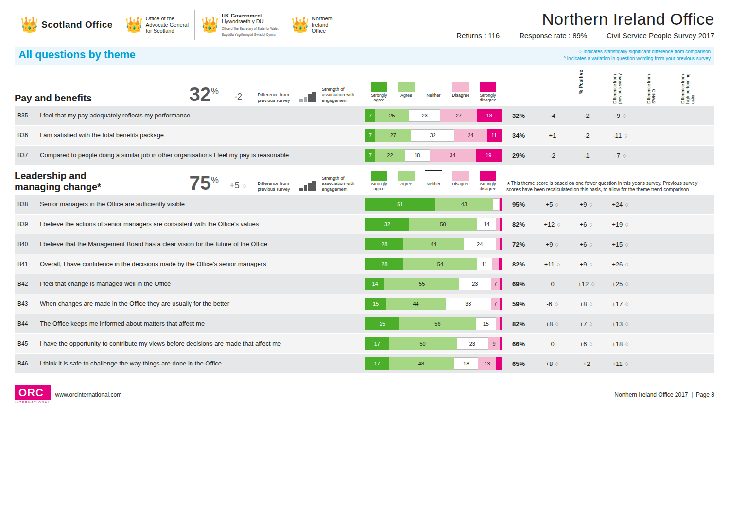👑
Scotland Office
👑
Office of the
Advocate General
for Scotland
👑
UK Government
Llywodraeth y DU
Office of the Secretary of State for Wales
Swyddfa Ysgrifennydd Gwladol Cymru
👑
Northern
Ireland
Office
Northern Ireland Office
Returns : 116 Response rate : 89% Civil Service People Survey 2017
All questions by theme
♢ indicates statistically significant difference from comparison
^ indicates a variation in question wording from your previous survey
Pay and benefits
32%
-2
Difference from previous survey
Strength of association with engagement
Strongly agree
Agree
Neither
Disagree
Strongly disagree
% Positive
Difference from previous survey
Difference from SWNIO
Difference from high performing units
B35
I feel that my pay adequately reflects my performance
7
25
23
27
18
32%
-4
-2
-9 ♢
B36
I am satisfied with the total benefits package
7
27
32
24
11
34%
+1
-2
-11 ♢
B37
Compared to people doing a similar job in other organisations I feel my pay is reasonable
7
22
18
34
19
29%
-2
-1
-7 ♢
Leadership and
managing change*
75%
+5 ♢
Difference from previous survey
Strength of association with engagement
Strongly agree
Agree
Neither
Disagree
Strongly disagree
★This theme score is based on one fewer question in this year's survey. Previous survey scores have been recalculated on this basis, to allow for the theme trend comparison
B38
Senior managers in the Office are sufficiently visible
51
43
95%
+5 ♢
+9 ♢
+24 ♢
B39
I believe the actions of senior managers are consistent with the Office's values
32
50
14
82%
+12 ♢
+6 ♢
+19 ♢
B40
I believe that the Management Board has a clear vision for the future of the Office
28
44
24
72%
+9 ♢
+6 ♢
+15 ♢
B41
Overall, I have confidence in the decisions made by the Office's senior managers
28
54
11
82%
+11 ♢
+9 ♢
+26 ♢
B42
I feel that change is managed well in the Office
14
55
23
7
69%
0
+12 ♢
+25 ♢
B43
When changes are made in the Office they are usually for the better
15
44
33
7
59%
-6 ♢
+8 ♢
+17 ♢
B44
The Office keeps me informed about matters that affect me
25
56
15
82%
+8 ♢
+7 ♢
+13 ♢
B45
I have the opportunity to contribute my views before decisions are made that affect me
17
50
23
9
66%
0
+6 ♢
+18 ♢
B46
I think it is safe to challenge the way things are done in the Office
17
48
18
13
65%
+8 ♢
+2
+11 ♢
ORC
INTERNATIONAL
www.orcinternational.com
Northern Ireland Office 2017 | Page 8